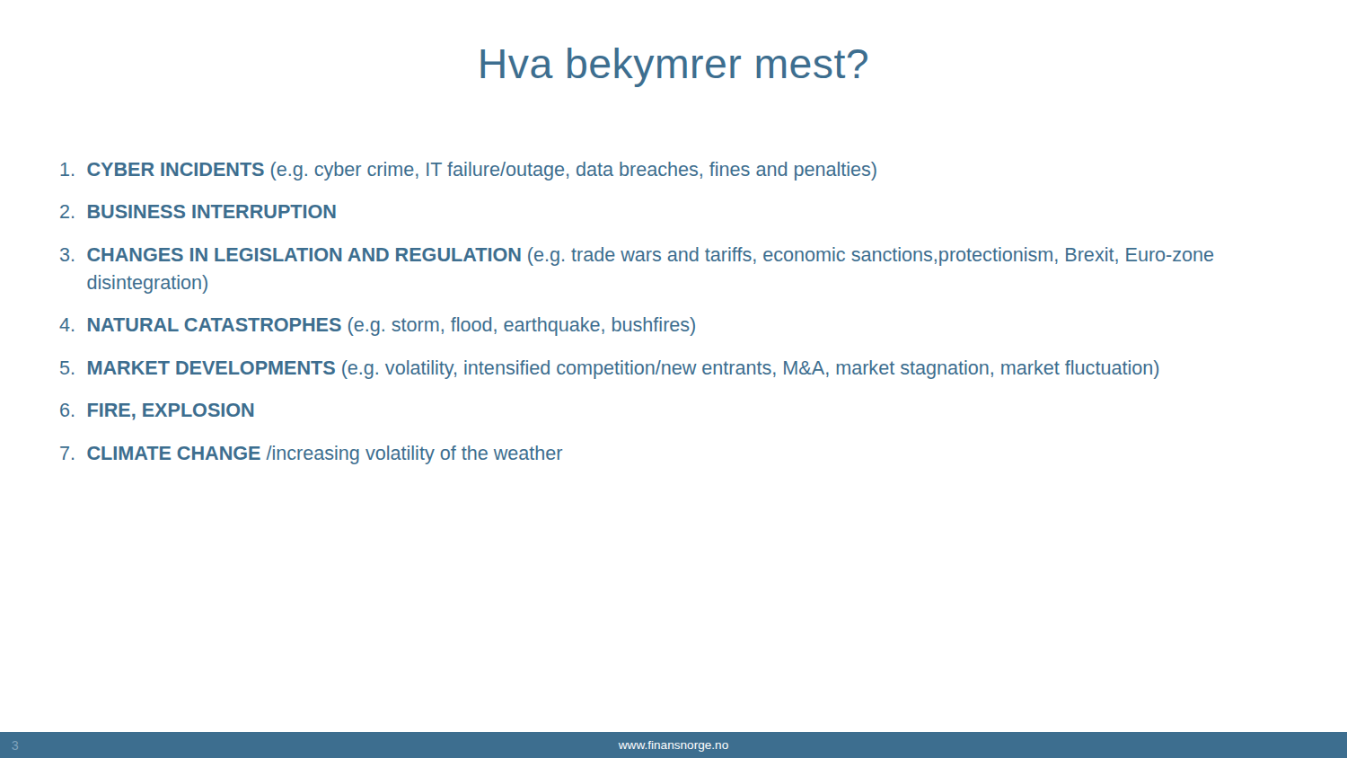Hva bekymrer mest?
CYBER INCIDENTS (e.g. cyber crime, IT failure/outage, data breaches, fines and penalties)
BUSINESS INTERRUPTION
CHANGES IN LEGISLATION AND REGULATION (e.g. trade wars and tariffs, economic sanctions,protectionism, Brexit, Euro-zone disintegration)
NATURAL CATASTROPHES (e.g. storm, flood, earthquake, bushfires)
MARKET DEVELOPMENTS (e.g. volatility, intensified competition/new entrants, M&A, market stagnation, market fluctuation)
FIRE, EXPLOSION
CLIMATE CHANGE /increasing volatility of the weather
3 www.finansnorge.no